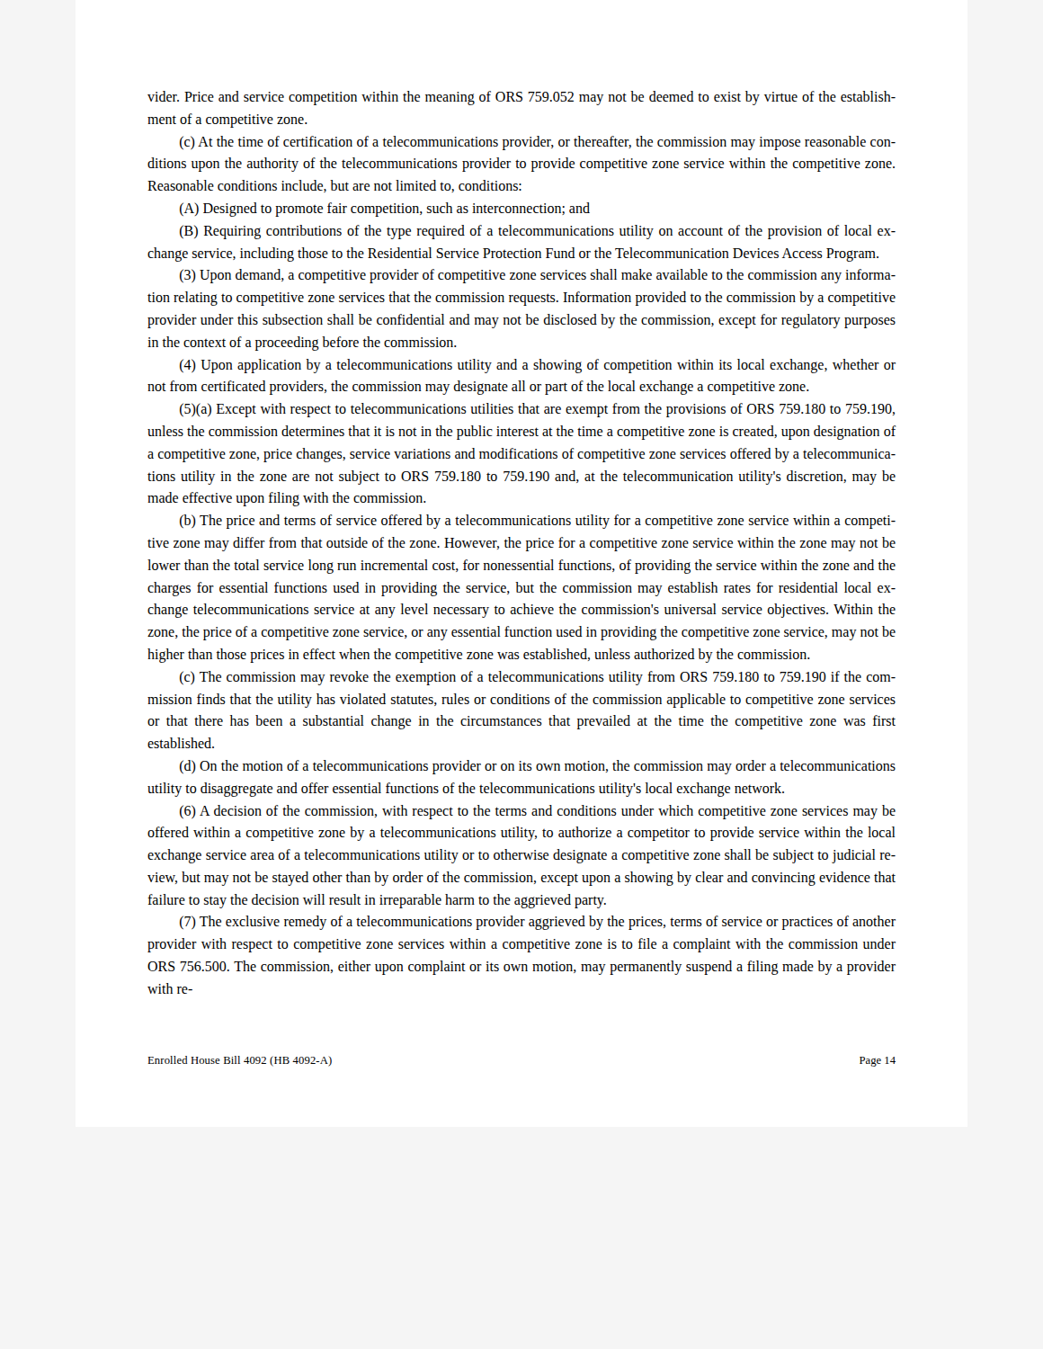vider. Price and service competition within the meaning of ORS 759.052 may not be deemed to exist by virtue of the establishment of a competitive zone.
(c) At the time of certification of a telecommunications provider, or thereafter, the commission may impose reasonable conditions upon the authority of the telecommunications provider to provide competitive zone service within the competitive zone. Reasonable conditions include, but are not limited to, conditions:
(A) Designed to promote fair competition, such as interconnection; and
(B) Requiring contributions of the type required of a telecommunications utility on account of the provision of local exchange service, including those to the Residential Service Protection Fund or the Telecommunication Devices Access Program.
(3) Upon demand, a competitive provider of competitive zone services shall make available to the commission any information relating to competitive zone services that the commission requests. Information provided to the commission by a competitive provider under this subsection shall be confidential and may not be disclosed by the commission, except for regulatory purposes in the context of a proceeding before the commission.
(4) Upon application by a telecommunications utility and a showing of competition within its local exchange, whether or not from certificated providers, the commission may designate all or part of the local exchange a competitive zone.
(5)(a) Except with respect to telecommunications utilities that are exempt from the provisions of ORS 759.180 to 759.190, unless the commission determines that it is not in the public interest at the time a competitive zone is created, upon designation of a competitive zone, price changes, service variations and modifications of competitive zone services offered by a telecommunications utility in the zone are not subject to ORS 759.180 to 759.190 and, at the telecommunication utility's discretion, may be made effective upon filing with the commission.
(b) The price and terms of service offered by a telecommunications utility for a competitive zone service within a competitive zone may differ from that outside of the zone. However, the price for a competitive zone service within the zone may not be lower than the total service long run incremental cost, for nonessential functions, of providing the service within the zone and the charges for essential functions used in providing the service, but the commission may establish rates for residential local exchange telecommunications service at any level necessary to achieve the commission's universal service objectives. Within the zone, the price of a competitive zone service, or any essential function used in providing the competitive zone service, may not be higher than those prices in effect when the competitive zone was established, unless authorized by the commission.
(c) The commission may revoke the exemption of a telecommunications utility from ORS 759.180 to 759.190 if the commission finds that the utility has violated statutes, rules or conditions of the commission applicable to competitive zone services or that there has been a substantial change in the circumstances that prevailed at the time the competitive zone was first established.
(d) On the motion of a telecommunications provider or on its own motion, the commission may order a telecommunications utility to disaggregate and offer essential functions of the telecommunications utility's local exchange network.
(6) A decision of the commission, with respect to the terms and conditions under which competitive zone services may be offered within a competitive zone by a telecommunications utility, to authorize a competitor to provide service within the local exchange service area of a telecommunications utility or to otherwise designate a competitive zone shall be subject to judicial review, but may not be stayed other than by order of the commission, except upon a showing by clear and convincing evidence that failure to stay the decision will result in irreparable harm to the aggrieved party.
(7) The exclusive remedy of a telecommunications provider aggrieved by the prices, terms of service or practices of another provider with respect to competitive zone services within a competitive zone is to file a complaint with the commission under ORS 756.500. The commission, either upon complaint or its own motion, may permanently suspend a filing made by a provider with re-
Enrolled House Bill 4092 (HB 4092-A) Page 14